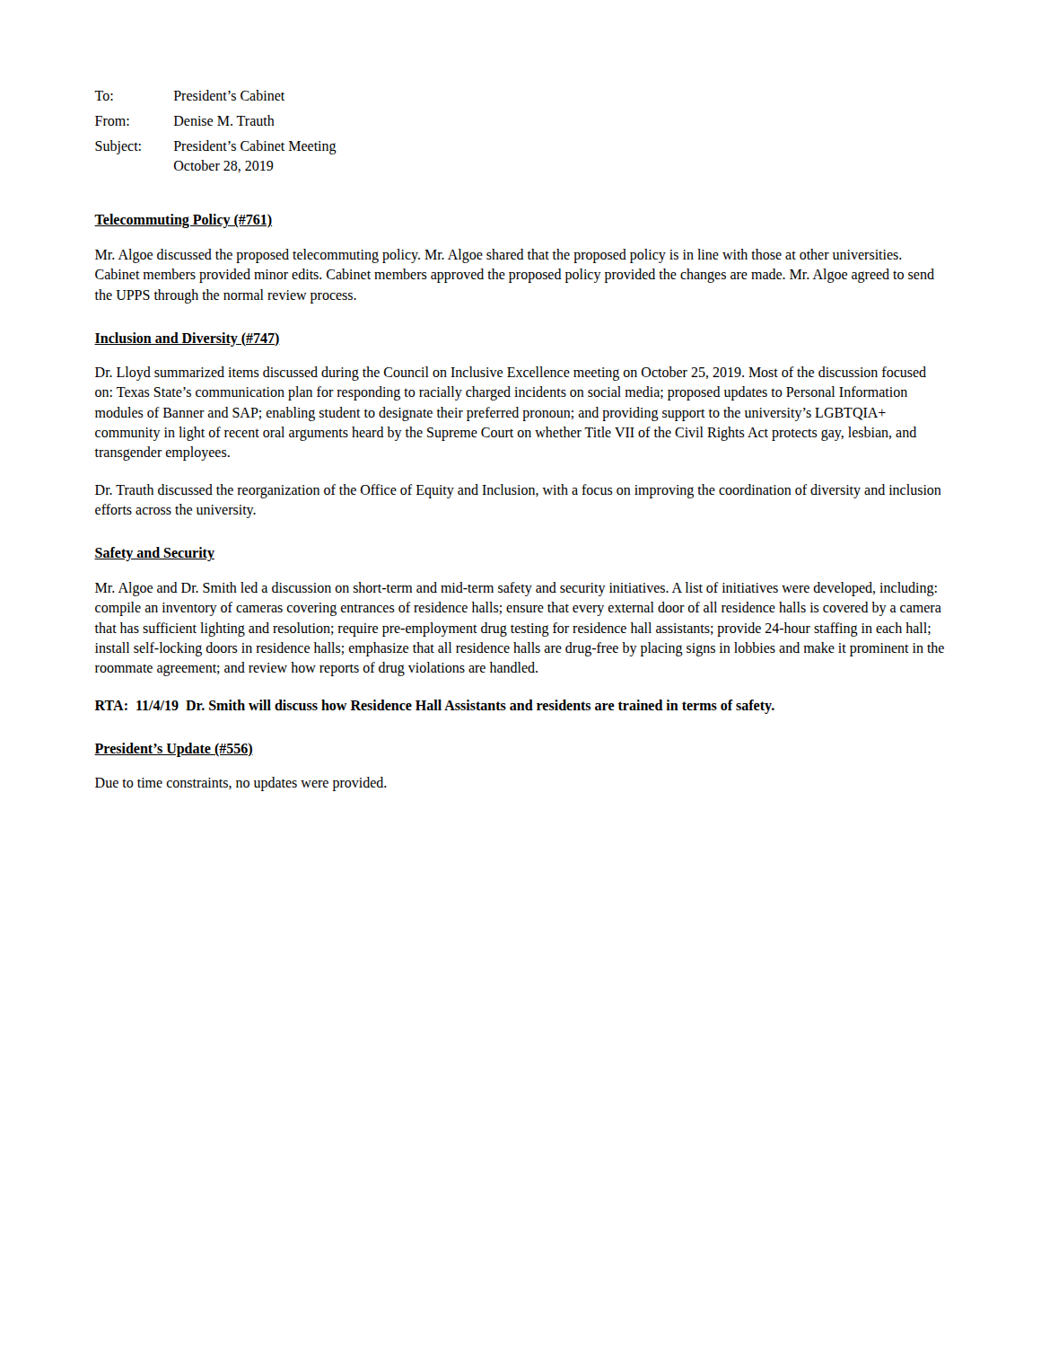| To: | President’s Cabinet |
| From: | Denise M. Trauth |
| Subject: | President’s Cabinet Meeting October 28, 2019 |
Telecommuting Policy (#761)
Mr. Algoe discussed the proposed telecommuting policy. Mr. Algoe shared that the proposed policy is in line with those at other universities. Cabinet members provided minor edits. Cabinet members approved the proposed policy provided the changes are made. Mr. Algoe agreed to send the UPPS through the normal review process.
Inclusion and Diversity (#747)
Dr. Lloyd summarized items discussed during the Council on Inclusive Excellence meeting on October 25, 2019. Most of the discussion focused on: Texas State’s communication plan for responding to racially charged incidents on social media; proposed updates to Personal Information modules of Banner and SAP; enabling student to designate their preferred pronoun; and providing support to the university’s LGBTQIA+ community in light of recent oral arguments heard by the Supreme Court on whether Title VII of the Civil Rights Act protects gay, lesbian, and transgender employees.
Dr. Trauth discussed the reorganization of the Office of Equity and Inclusion, with a focus on improving the coordination of diversity and inclusion efforts across the university.
Safety and Security
Mr. Algoe and Dr. Smith led a discussion on short-term and mid-term safety and security initiatives. A list of initiatives were developed, including: compile an inventory of cameras covering entrances of residence halls; ensure that every external door of all residence halls is covered by a camera that has sufficient lighting and resolution; require pre-employment drug testing for residence hall assistants; provide 24-hour staffing in each hall; install self-locking doors in residence halls; emphasize that all residence halls are drug-free by placing signs in lobbies and make it prominent in the roommate agreement; and review how reports of drug violations are handled.
RTA: 11/4/19 Dr. Smith will discuss how Residence Hall Assistants and residents are trained in terms of safety.
President’s Update (#556)
Due to time constraints, no updates were provided.